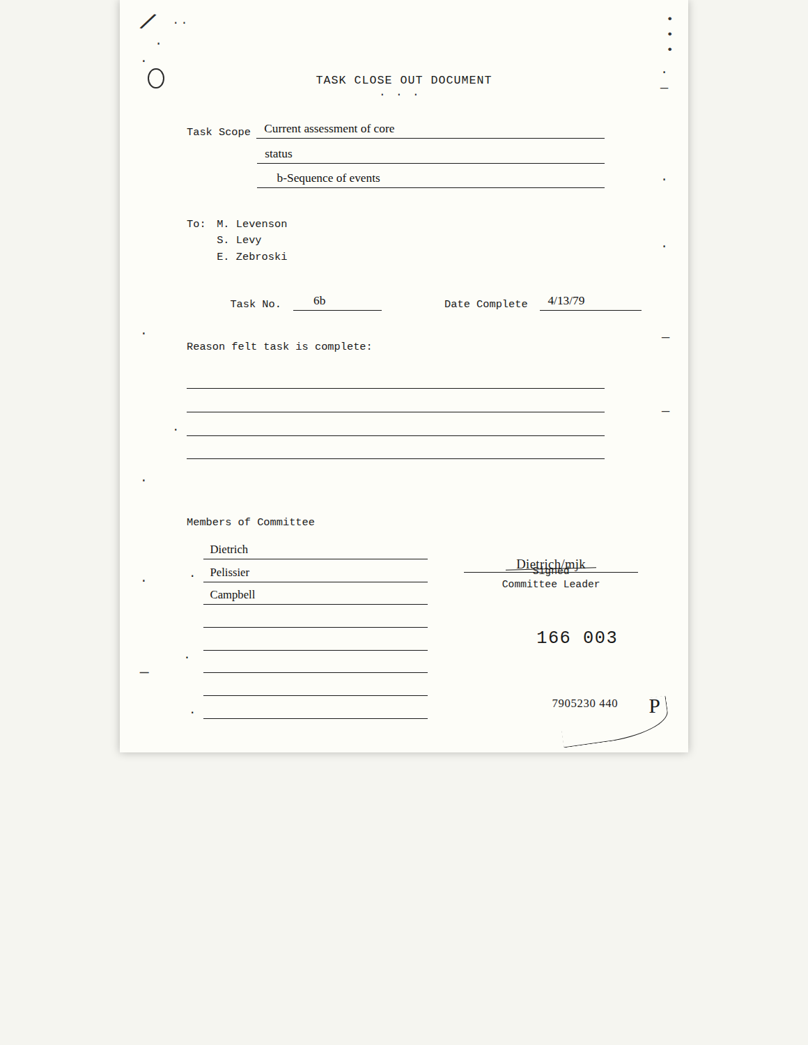/
..
.
.
•
•
•
.
—
.
.
—
—
.
.
.
—
TASK CLOSE OUT DOCUMENT
···
Task Scope
Current assessment of core
status
b-Sequence of events
To: M. Levenson
S. Levy
E. Zebroski
Task No.
6b
Date Complete
4/13/79
Reason felt task is complete:
.
Members of Committee
Dietrich
. Pelissier
Campbell
.
Dietrich/mjk
Signed Committee Leader
166 003
.
7905230 440
P